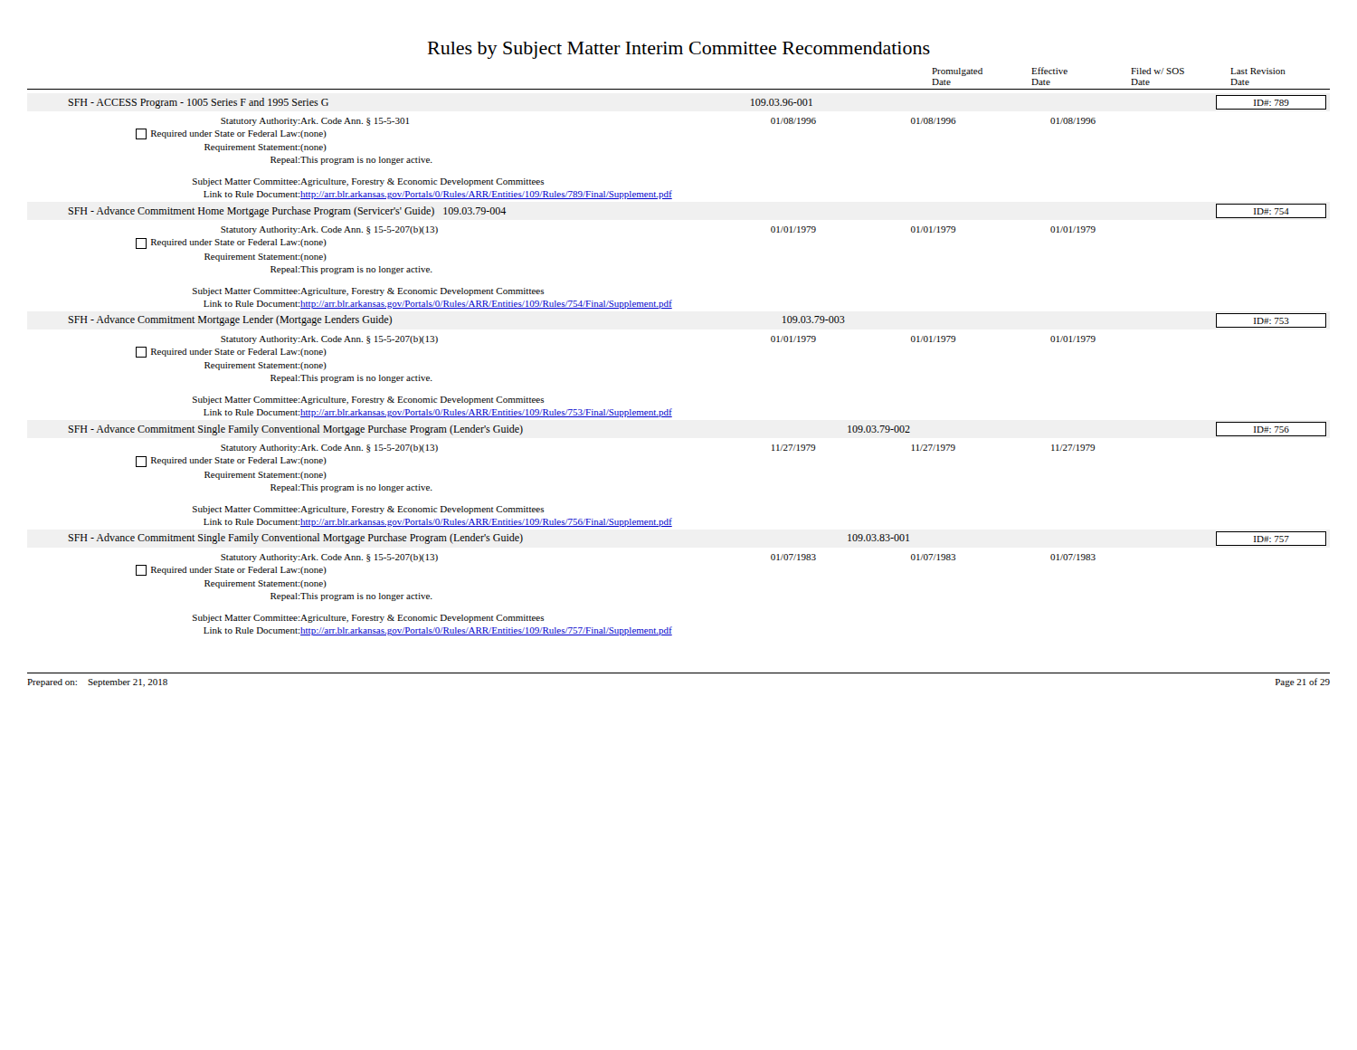Rules by Subject Matter Interim Committee Recommendations
| | Promulgated Date | Effective Date | Filed w/ SOS Date | Last Revision Date |
SFH - ACCESS Program - 1005 Series F and 1995 Series G 109.03.96-001 ID#: 789
| Statutory Authority: | Ark. Code Ann. § 15-5-301 | 01/08/1996 | 01/08/1996 | 01/08/1996 | |
| Required under State or Federal Law: | (none) | |
| Requirement Statement: | (none) | |
| Repeal: | This program is no longer active. | |
| Subject Matter Committee: | Agriculture, Forestry & Economic Development Committees |
| Link to Rule Document: | http://arr.blr.arkansas.gov/Portals/0/Rules/ARR/Entities/109/Rules/789/Final/Supplement.pdf |
SFH - Advance Commitment Home Mortgage Purchase Program (Servicer's' Guide) 109.03.79-004 ID#: 754
| Statutory Authority: | Ark. Code Ann. § 15-5-207(b)(13) | 01/01/1979 | 01/01/1979 | 01/01/1979 | |
| Required under State or Federal Law: | (none) | |
| Requirement Statement: | (none) | |
| Repeal: | This program is no longer active. | |
| Subject Matter Committee: | Agriculture, Forestry & Economic Development Committees |
| Link to Rule Document: | http://arr.blr.arkansas.gov/Portals/0/Rules/ARR/Entities/109/Rules/754/Final/Supplement.pdf |
SFH - Advance Commitment Mortgage Lender (Mortgage Lenders Guide) 109.03.79-003 ID#: 753
| Statutory Authority: | Ark. Code Ann. § 15-5-207(b)(13) | 01/01/1979 | 01/01/1979 | 01/01/1979 | |
| Required under State or Federal Law: | (none) | |
| Requirement Statement: | (none) | |
| Repeal: | This program is no longer active. | |
| Subject Matter Committee: | Agriculture, Forestry & Economic Development Committees |
| Link to Rule Document: | http://arr.blr.arkansas.gov/Portals/0/Rules/ARR/Entities/109/Rules/753/Final/Supplement.pdf |
SFH - Advance Commitment Single Family Conventional Mortgage Purchase Program (Lender's Guide) 109.03.79-002 ID#: 756
| Statutory Authority: | Ark. Code Ann. § 15-5-207(b)(13) | 11/27/1979 | 11/27/1979 | 11/27/1979 | |
| Required under State or Federal Law: | (none) | |
| Requirement Statement: | (none) | |
| Repeal: | This program is no longer active. | |
| Subject Matter Committee: | Agriculture, Forestry & Economic Development Committees |
| Link to Rule Document: | http://arr.blr.arkansas.gov/Portals/0/Rules/ARR/Entities/109/Rules/756/Final/Supplement.pdf |
SFH - Advance Commitment Single Family Conventional Mortgage Purchase Program (Lender's Guide) 109.03.83-001 ID#: 757
| Statutory Authority: | Ark. Code Ann. § 15-5-207(b)(13) | 01/07/1983 | 01/07/1983 | 01/07/1983 | |
| Required under State or Federal Law: | (none) | |
| Requirement Statement: | (none) | |
| Repeal: | This program is no longer active. | |
| Subject Matter Committee: | Agriculture, Forestry & Economic Development Committees |
| Link to Rule Document: | http://arr.blr.arkansas.gov/Portals/0/Rules/ARR/Entities/109/Rules/757/Final/Supplement.pdf |
Prepared on: September 21, 2018 Page 21 of 29